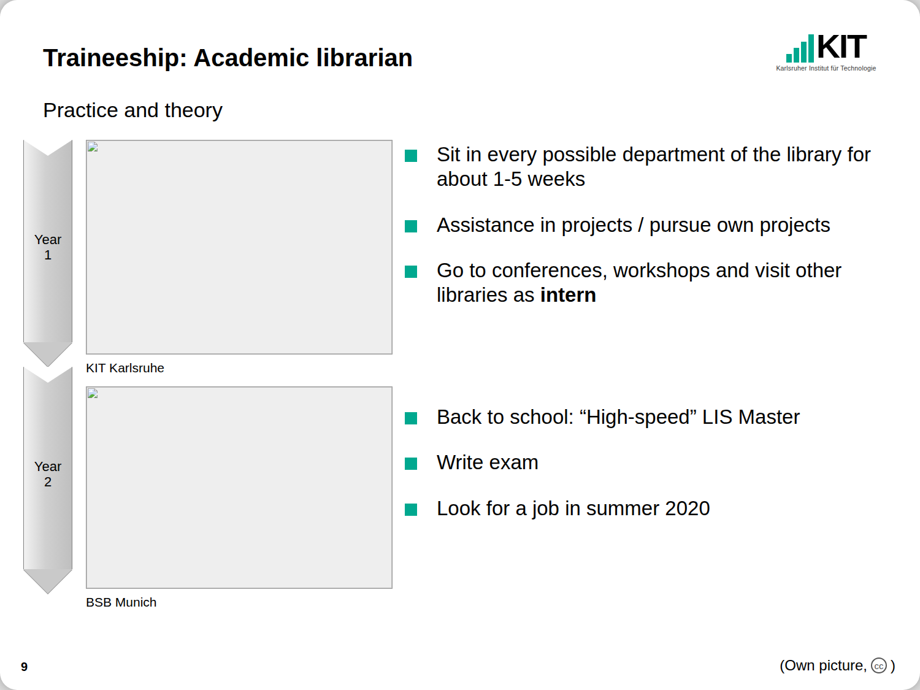KIT
Karlsruher Institut für Technologie
Traineeship: Academic librarian
Practice and theory
Year
1
Year
2
KIT Karlsruhe
BSB Munich
Sit in every possible department of the library for about 1-5 weeks
Assistance in projects / pursue own projects
Go to conferences, workshops and visit other libraries as intern
Back to school: “High-speed” LIS Master
Write exam
Look for a job in summer 2020
9
(Own picture, cc)